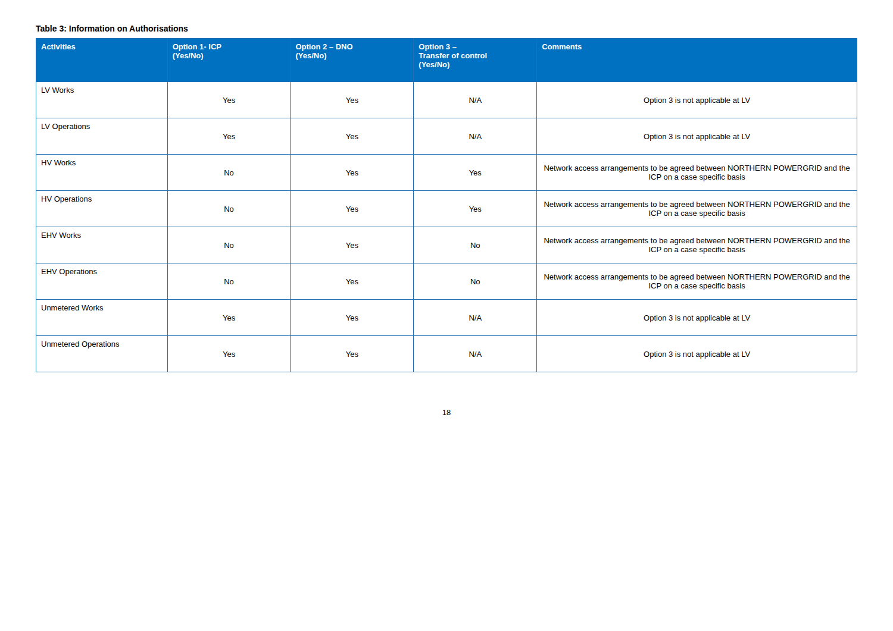Table 3: Information on Authorisations
| Activities | Option 1- ICP (Yes/No) | Option 2 – DNO (Yes/No) | Option 3 – Transfer of control (Yes/No) | Comments |
| --- | --- | --- | --- | --- |
| LV Works | Yes | Yes | N/A | Option 3 is not applicable at LV |
| LV Operations | Yes | Yes | N/A | Option 3 is not applicable at LV |
| HV Works | No | Yes | Yes | Network access arrangements to be agreed between NORTHERN POWERGRID and the ICP on a case specific basis |
| HV Operations | No | Yes | Yes | Network access arrangements to be agreed between NORTHERN POWERGRID and the ICP on a case specific basis |
| EHV Works | No | Yes | No | Network access arrangements to be agreed between NORTHERN POWERGRID and the ICP on a case specific basis |
| EHV Operations | No | Yes | No | Network access arrangements to be agreed between NORTHERN POWERGRID and the ICP on a case specific basis |
| Unmetered Works | Yes | Yes | N/A | Option 3 is not applicable at LV |
| Unmetered Operations | Yes | Yes | N/A | Option 3 is not applicable at LV |
18